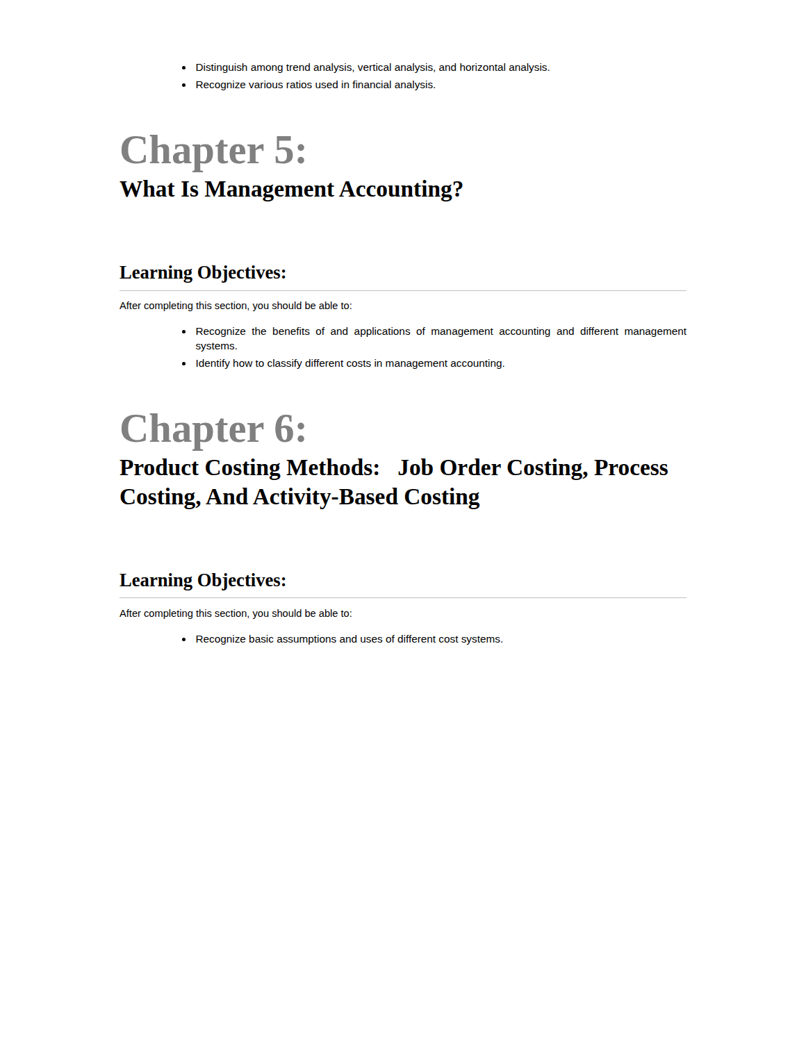Distinguish among trend analysis, vertical analysis, and horizontal analysis.
Recognize various ratios used in financial analysis.
Chapter 5:
What Is Management Accounting?
Learning Objectives:
After completing this section, you should be able to:
Recognize the benefits of and applications of management accounting and different management systems.
Identify how to classify different costs in management accounting.
Chapter 6:
Product Costing Methods: Job Order Costing, Process Costing, And Activity-Based Costing
Learning Objectives:
After completing this section, you should be able to:
Recognize basic assumptions and uses of different cost systems.